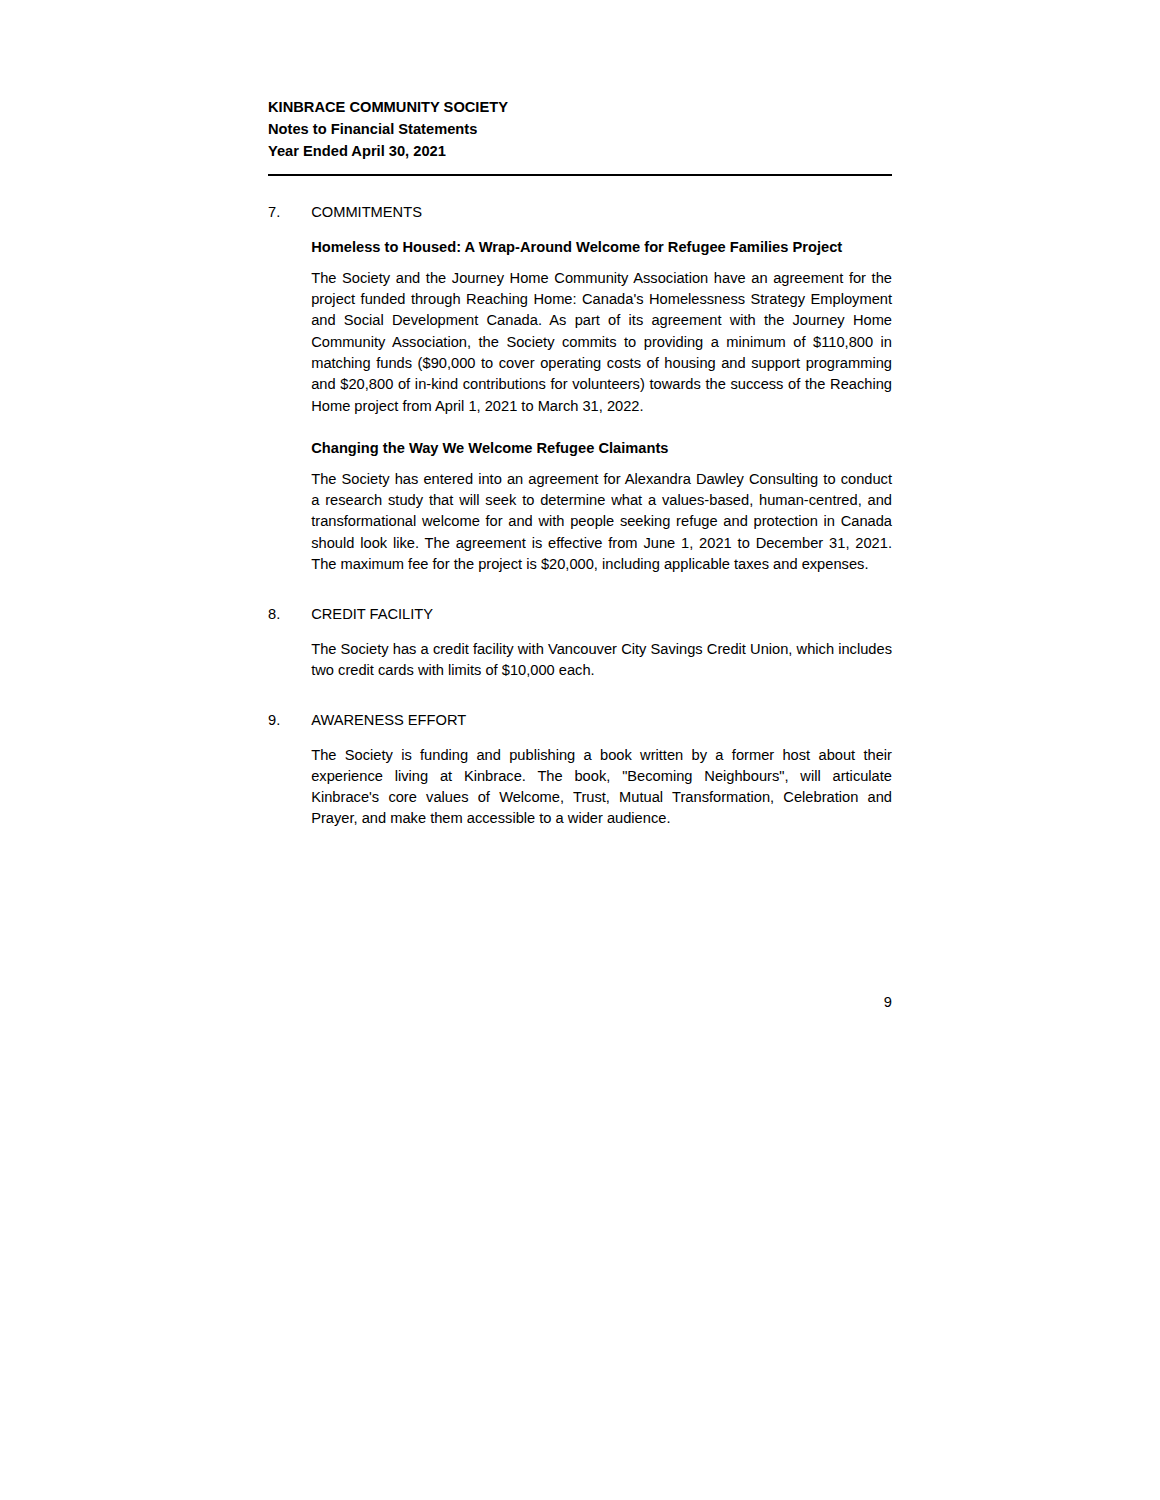KINBRACE COMMUNITY SOCIETY
Notes to Financial Statements
Year Ended April 30, 2021
7.
COMMITMENTS
Homeless to Housed: A Wrap-Around Welcome for Refugee Families Project
The Society and the Journey Home Community Association have an agreement for the project funded through Reaching Home: Canada's Homelessness Strategy Employment and Social Development Canada. As part of its agreement with the Journey Home Community Association, the Society commits to providing a minimum of $110,800 in matching funds ($90,000 to cover operating costs of housing and support programming and $20,800 of in-kind contributions for volunteers) towards the success of the Reaching Home project from April 1, 2021 to March 31, 2022.
Changing the Way We Welcome Refugee Claimants
The Society has entered into an agreement for Alexandra Dawley Consulting to conduct a research study that will seek to determine what a values-based, human-centred, and transformational welcome for and with people seeking refuge and protection in Canada should look like. The agreement is effective from June 1, 2021 to December 31, 2021. The maximum fee for the project is $20,000, including applicable taxes and expenses.
8.
CREDIT FACILITY
The Society has a credit facility with Vancouver City Savings Credit Union, which includes two credit cards with limits of $10,000 each.
9.
AWARENESS EFFORT
The Society is funding and publishing a book written by a former host about their experience living at Kinbrace. The book, "Becoming Neighbours", will articulate Kinbrace's core values of Welcome, Trust, Mutual Transformation, Celebration and Prayer, and make them accessible to a wider audience.
9